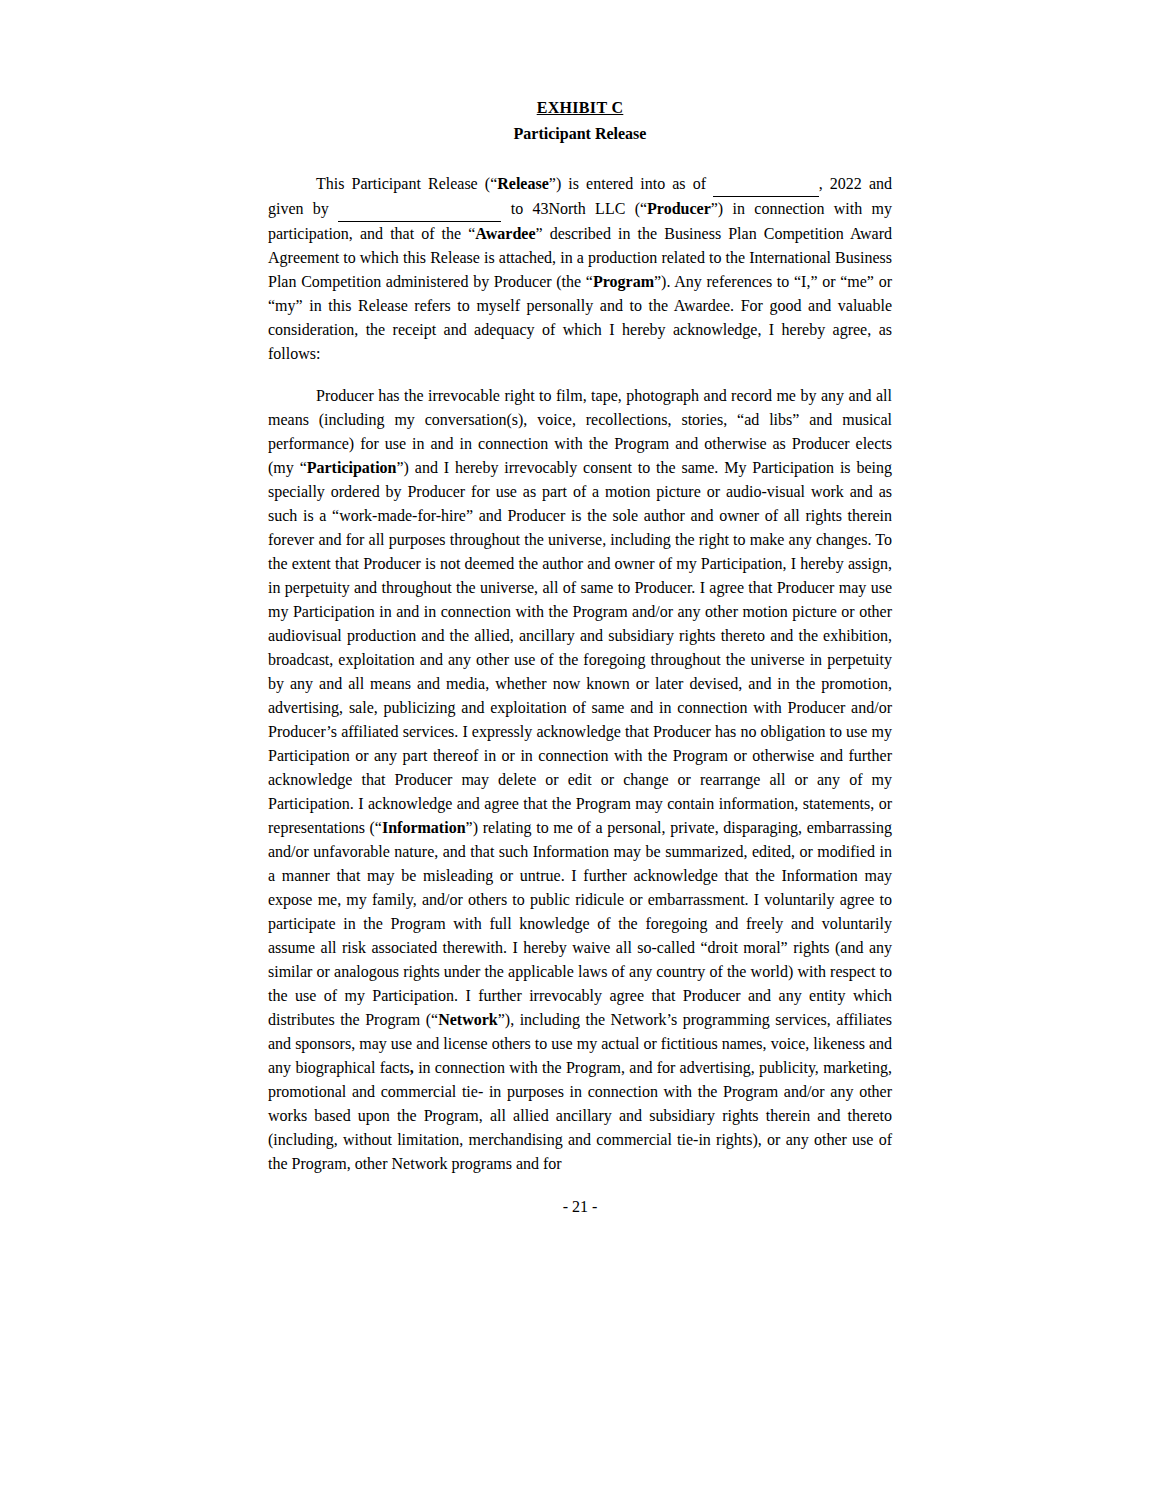EXHIBIT C
Participant Release
This Participant Release (“Release”) is entered into as of , 2022 and given by to 43North LLC (“Producer”) in connection with my participation, and that of the “Awardee” described in the Business Plan Competition Award Agreement to which this Release is attached, in a production related to the International Business Plan Competition administered by Producer (the “Program”). Any references to “I,” or “me” or “my” in this Release refers to myself personally and to the Awardee. For good and valuable consideration, the receipt and adequacy of which I hereby acknowledge, I hereby agree, as follows:
Producer has the irrevocable right to film, tape, photograph and record me by any and all means (including my conversation(s), voice, recollections, stories, “ad libs” and musical performance) for use in and in connection with the Program and otherwise as Producer elects (my “Participation”) and I hereby irrevocably consent to the same. My Participation is being specially ordered by Producer for use as part of a motion picture or audio-visual work and as such is a “work-made-for-hire” and Producer is the sole author and owner of all rights therein forever and for all purposes throughout the universe, including the right to make any changes. To the extent that Producer is not deemed the author and owner of my Participation, I hereby assign, in perpetuity and throughout the universe, all of same to Producer. I agree that Producer may use my Participation in and in connection with the Program and/or any other motion picture or other audiovisual production and the allied, ancillary and subsidiary rights thereto and the exhibition, broadcast, exploitation and any other use of the foregoing throughout the universe in perpetuity by any and all means and media, whether now known or later devised, and in the promotion, advertising, sale, publicizing and exploitation of same and in connection with Producer and/or Producer’s affiliated services. I expressly acknowledge that Producer has no obligation to use my Participation or any part thereof in or in connection with the Program or otherwise and further acknowledge that Producer may delete or edit or change or rearrange all or any of my Participation. I acknowledge and agree that the Program may contain information, statements, or representations (“Information”) relating to me of a personal, private, disparaging, embarrassing and/or unfavorable nature, and that such Information may be summarized, edited, or modified in a manner that may be misleading or untrue. I further acknowledge that the Information may expose me, my family, and/or others to public ridicule or embarrassment. I voluntarily agree to participate in the Program with full knowledge of the foregoing and freely and voluntarily assume all risk associated therewith. I hereby waive all so-called “droit moral” rights (and any similar or analogous rights under the applicable laws of any country of the world) with respect to the use of my Participation. I further irrevocably agree that Producer and any entity which distributes the Program (“Network”), including the Network’s programming services, affiliates and sponsors, may use and license others to use my actual or fictitious names, voice, likeness and any biographical facts, in connection with the Program, and for advertising, publicity, marketing, promotional and commercial tie- in purposes in connection with the Program and/or any other works based upon the Program, all allied ancillary and subsidiary rights therein and thereto (including, without limitation, merchandising and commercial tie-in rights), or any other use of the Program, other Network programs and for
- 21 -